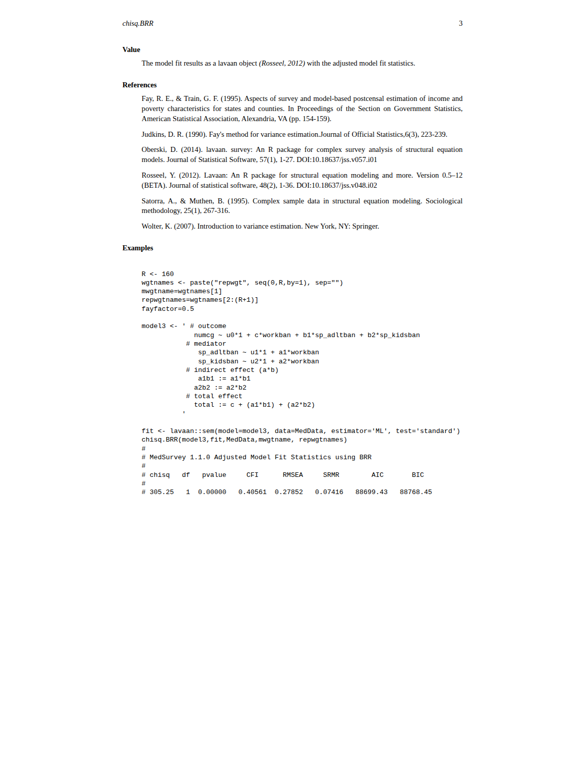chisq.BRR 3
Value
The model fit results as a lavaan object (Rosseel, 2012) with the adjusted model fit statistics.
References
Fay, R. E., & Train, G. F. (1995). Aspects of survey and model-based postcensal estimation of income and poverty characteristics for states and counties. In Proceedings of the Section on Government Statistics, American Statistical Association, Alexandria, VA (pp. 154-159).
Judkins, D. R. (1990). Fay's method for variance estimation.Journal of Official Statistics,6(3), 223-239.
Oberski, D. (2014). lavaan. survey: An R package for complex survey analysis of structural equation models. Journal of Statistical Software, 57(1), 1-27. DOI:10.18637/jss.v057.i01
Rosseel, Y. (2012). Lavaan: An R package for structural equation modeling and more. Version 0.5–12 (BETA). Journal of statistical software, 48(2), 1-36. DOI:10.18637/jss.v048.i02
Satorra, A., & Muthen, B. (1995). Complex sample data in structural equation modeling. Sociological methodology, 25(1), 267-316.
Wolter, K. (2007). Introduction to variance estimation. New York, NY: Springer.
Examples
R <- 160
wgtnames <- paste("repwgt", seq(0,R,by=1), sep="")
mwgtname=wgtnames[1]
repwgtnames=wgtnames[2:(R+1)]
fayfactor=0.5

model3 <- ' # outcome
             numcg ~ u0*1 + c*workban + b1*sp_adltban + b2*sp_kidsban
           # mediator
              sp_adltban ~ u1*1 + a1*workban
              sp_kidsban ~ u2*1 + a2*workban
           # indirect effect (a*b)
              a1b1 := a1*b1
             a2b2 := a2*b2
           # total effect
             total := c + (a1*b1) + (a2*b2)
          '

fit <- lavaan::sem(model=model3, data=MedData, estimator='ML', test='standard')
chisq.BRR(model3,fit,MedData,mwgtname, repwgtnames)
#
# MedSurvey 1.1.0 Adjusted Model Fit Statistics using BRR
#
# chisq   df   pvalue     CFI      RMSEA     SRMR        AIC       BIC
#
# 305.25   1  0.00000   0.40561  0.27852   0.07416   88699.43   88768.45